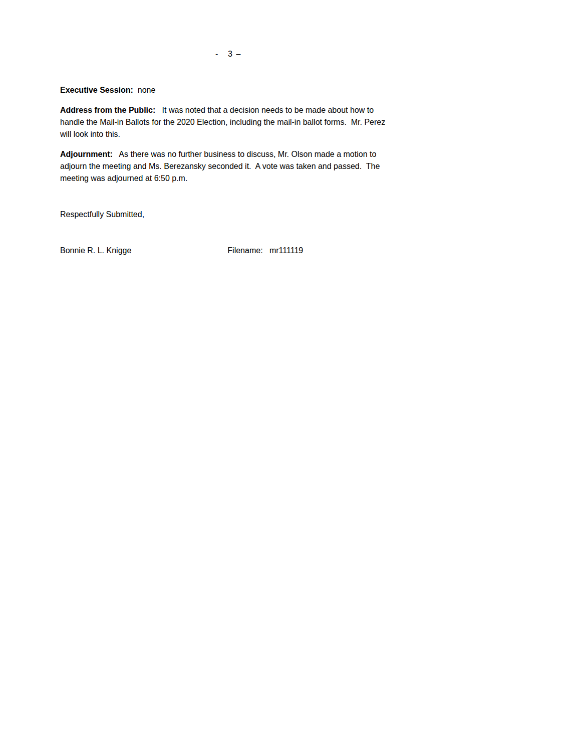- 3 –
Executive Session: none
Address from the Public: It was noted that a decision needs to be made about how to handle the Mail-in Ballots for the 2020 Election, including the mail-in ballot forms. Mr. Perez will look into this.
Adjournment: As there was no further business to discuss, Mr. Olson made a motion to adjourn the meeting and Ms. Berezansky seconded it. A vote was taken and passed. The meeting was adjourned at 6:50 p.m.
Respectfully Submitted,
Bonnie R. L. Knigge Filename: mr111119